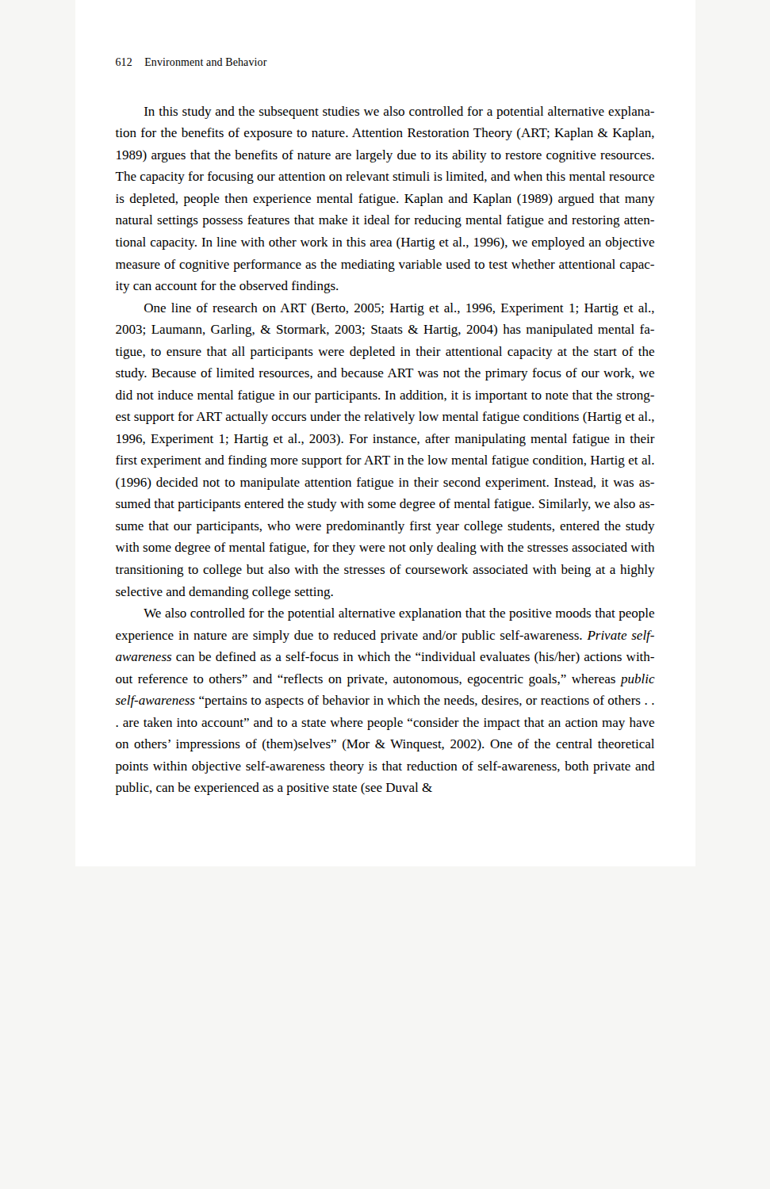612 Environment and Behavior
In this study and the subsequent studies we also controlled for a potential alternative explanation for the benefits of exposure to nature. Attention Restoration Theory (ART; Kaplan & Kaplan, 1989) argues that the benefits of nature are largely due to its ability to restore cognitive resources. The capacity for focusing our attention on relevant stimuli is limited, and when this mental resource is depleted, people then experience mental fatigue. Kaplan and Kaplan (1989) argued that many natural settings possess features that make it ideal for reducing mental fatigue and restoring attentional capacity. In line with other work in this area (Hartig et al., 1996), we employed an objective measure of cognitive performance as the mediating variable used to test whether attentional capacity can account for the observed findings.
One line of research on ART (Berto, 2005; Hartig et al., 1996, Experiment 1; Hartig et al., 2003; Laumann, Garling, & Stormark, 2003; Staats & Hartig, 2004) has manipulated mental fatigue, to ensure that all participants were depleted in their attentional capacity at the start of the study. Because of limited resources, and because ART was not the primary focus of our work, we did not induce mental fatigue in our participants. In addition, it is important to note that the strongest support for ART actually occurs under the relatively low mental fatigue conditions (Hartig et al., 1996, Experiment 1; Hartig et al., 2003). For instance, after manipulating mental fatigue in their first experiment and finding more support for ART in the low mental fatigue condition, Hartig et al. (1996) decided not to manipulate attention fatigue in their second experiment. Instead, it was assumed that participants entered the study with some degree of mental fatigue. Similarly, we also assume that our participants, who were predominantly first year college students, entered the study with some degree of mental fatigue, for they were not only dealing with the stresses associated with transitioning to college but also with the stresses of coursework associated with being at a highly selective and demanding college setting.
We also controlled for the potential alternative explanation that the positive moods that people experience in nature are simply due to reduced private and/or public self-awareness. Private self-awareness can be defined as a self-focus in which the “individual evaluates (his/her) actions without reference to others” and “reflects on private, autonomous, egocentric goals,” whereas public self-awareness “pertains to aspects of behavior in which the needs, desires, or reactions of others . . . are taken into account” and to a state where people “consider the impact that an action may have on others’ impressions of (them)selves” (Mor & Winquest, 2002). One of the central theoretical points within objective self-awareness theory is that reduction of self-awareness, both private and public, can be experienced as a positive state (see Duval &